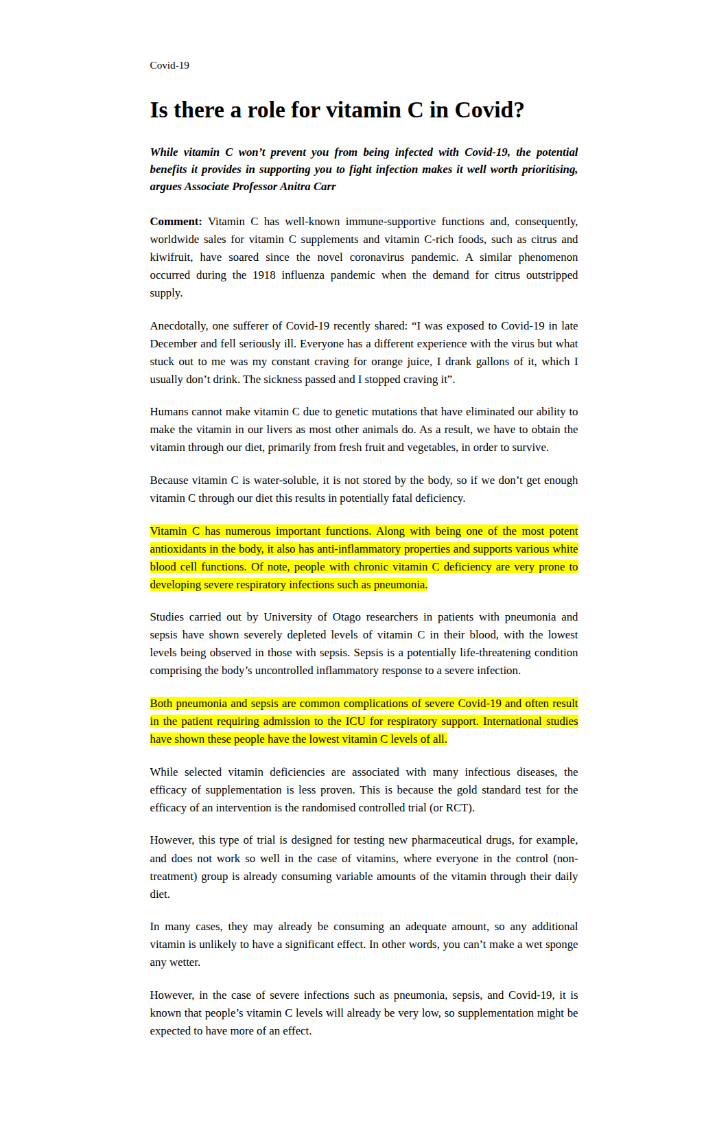Covid-19
Is there a role for vitamin C in Covid?
While vitamin C won’t prevent you from being infected with Covid-19, the potential benefits it provides in supporting you to fight infection makes it well worth prioritising, argues Associate Professor Anitra Carr
Comment: Vitamin C has well-known immune-supportive functions and, consequently, worldwide sales for vitamin C supplements and vitamin C-rich foods, such as citrus and kiwifruit, have soared since the novel coronavirus pandemic. A similar phenomenon occurred during the 1918 influenza pandemic when the demand for citrus outstripped supply.
Anecdotally, one sufferer of Covid-19 recently shared: “I was exposed to Covid-19 in late December and fell seriously ill. Everyone has a different experience with the virus but what stuck out to me was my constant craving for orange juice, I drank gallons of it, which I usually don’t drink. The sickness passed and I stopped craving it”.
Humans cannot make vitamin C due to genetic mutations that have eliminated our ability to make the vitamin in our livers as most other animals do. As a result, we have to obtain the vitamin through our diet, primarily from fresh fruit and vegetables, in order to survive.
Because vitamin C is water-soluble, it is not stored by the body, so if we don’t get enough vitamin C through our diet this results in potentially fatal deficiency.
Vitamin C has numerous important functions. Along with being one of the most potent antioxidants in the body, it also has anti-inflammatory properties and supports various white blood cell functions. Of note, people with chronic vitamin C deficiency are very prone to developing severe respiratory infections such as pneumonia.
Studies carried out by University of Otago researchers in patients with pneumonia and sepsis have shown severely depleted levels of vitamin C in their blood, with the lowest levels being observed in those with sepsis. Sepsis is a potentially life-threatening condition comprising the body’s uncontrolled inflammatory response to a severe infection.
Both pneumonia and sepsis are common complications of severe Covid-19 and often result in the patient requiring admission to the ICU for respiratory support. International studies have shown these people have the lowest vitamin C levels of all.
While selected vitamin deficiencies are associated with many infectious diseases, the efficacy of supplementation is less proven. This is because the gold standard test for the efficacy of an intervention is the randomised controlled trial (or RCT).
However, this type of trial is designed for testing new pharmaceutical drugs, for example, and does not work so well in the case of vitamins, where everyone in the control (non-treatment) group is already consuming variable amounts of the vitamin through their daily diet.
In many cases, they may already be consuming an adequate amount, so any additional vitamin is unlikely to have a significant effect. In other words, you can’t make a wet sponge any wetter.
However, in the case of severe infections such as pneumonia, sepsis, and Covid-19, it is known that people’s vitamin C levels will already be very low, so supplementation might be expected to have more of an effect.